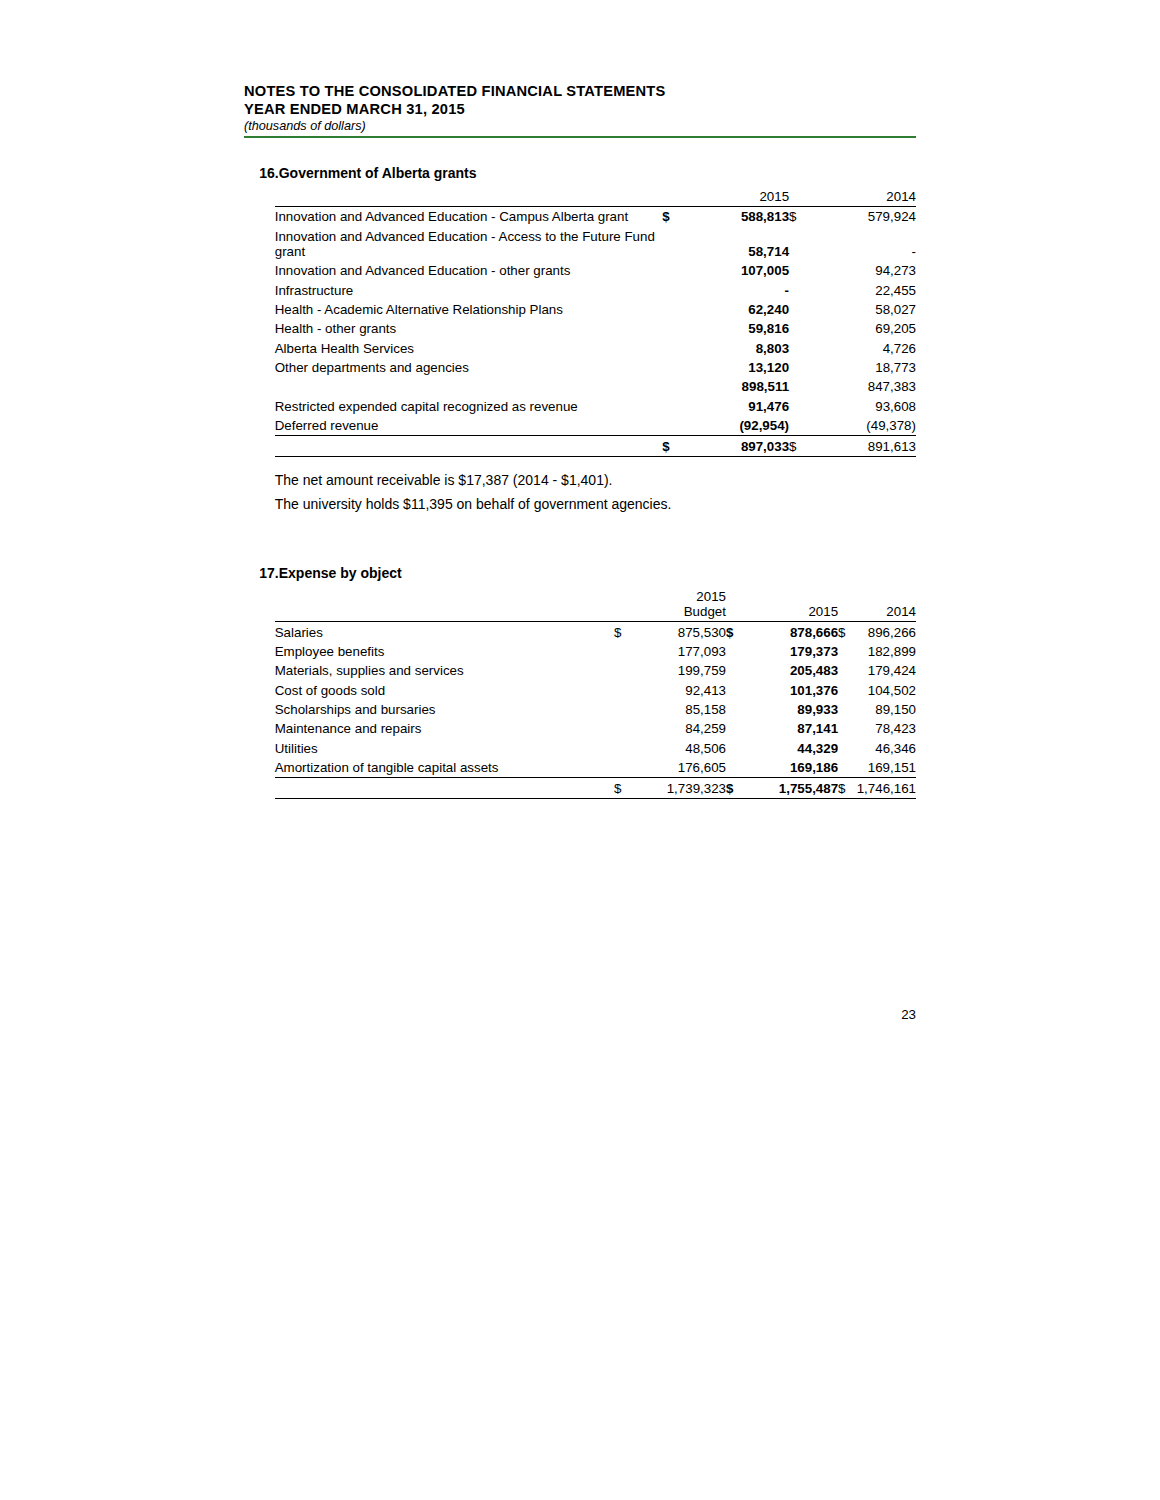NOTES TO THE CONSOLIDATED FINANCIAL STATEMENTS
YEAR ENDED MARCH 31, 2015
(thousands of dollars)
16. Government of Alberta grants
| | | 2015 | | 2014 |
| Innovation and Advanced Education - Campus Alberta grant | $ | 588,813 | $ | 579,924 |
| Innovation and Advanced Education - Access to the Future Fund grant | | 58,714 | | - |
| Innovation and Advanced Education - other grants | | 107,005 | | 94,273 |
| Infrastructure | | - | | 22,455 |
| Health - Academic Alternative Relationship Plans | | 62,240 | | 58,027 |
| Health - other grants | | 59,816 | | 69,205 |
| Alberta Health Services | | 8,803 | | 4,726 |
| Other departments and agencies | | 13,120 | | 18,773 |
| | | 898,511 | | 847,383 |
| Restricted expended capital recognized as revenue | | 91,476 | | 93,608 |
| Deferred revenue | | (92,954) | | (49,378) |
| | $ | 897,033 | $ | 891,613 |
The net amount receivable is $17,387 (2014 - $1,401).
The university holds $11,395 on behalf of government agencies.
17. Expense by object
| | | 2015 Budget | | 2015 | | 2014 |
| Salaries | $ | 875,530 | $ | 878,666 | $ | 896,266 |
| Employee benefits | | 177,093 | | 179,373 | | 182,899 |
| Materials, supplies and services | | 199,759 | | 205,483 | | 179,424 |
| Cost of goods sold | | 92,413 | | 101,376 | | 104,502 |
| Scholarships and bursaries | | 85,158 | | 89,933 | | 89,150 |
| Maintenance and repairs | | 84,259 | | 87,141 | | 78,423 |
| Utilities | | 48,506 | | 44,329 | | 46,346 |
| Amortization of tangible capital assets | | 176,605 | | 169,186 | | 169,151 |
| | $ | 1,739,323 | $ | 1,755,487 | $ | 1,746,161 |
23